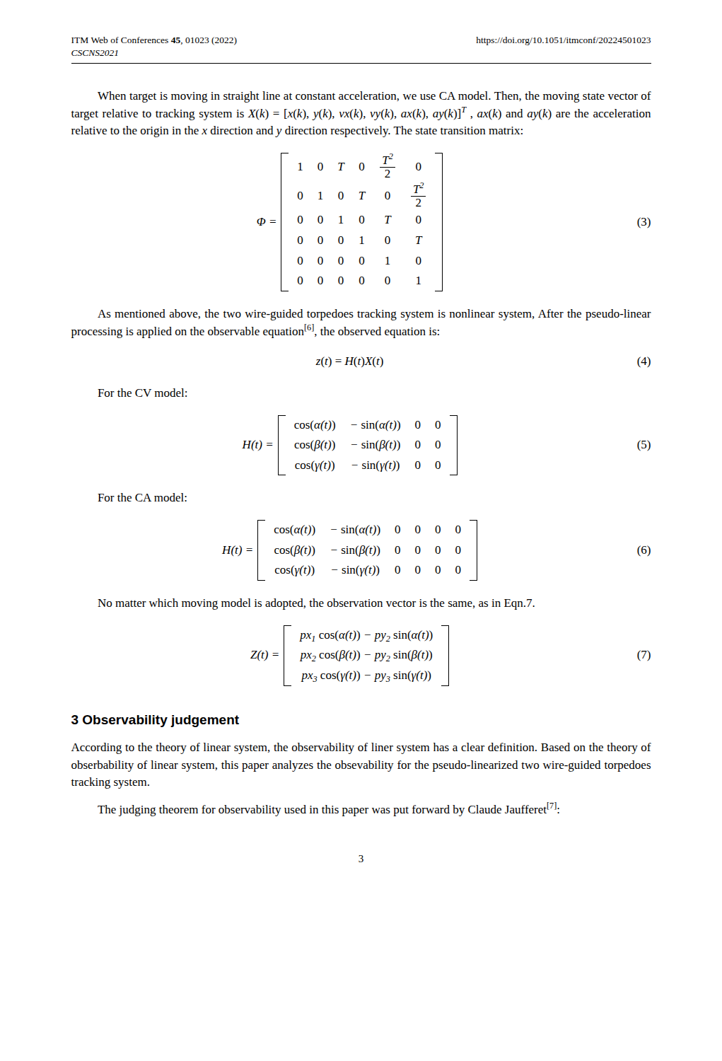ITM Web of Conferences 45, 01023 (2022)
CSCNS2021
https://doi.org/10.1051/itmconf/20224501023
When target is moving in straight line at constant acceleration, we use CA model. Then, the moving state vector of target relative to tracking system is X(k) = [x(k), y(k), vx(k), vy(k), ax(k), ay(k)]T , ax(k) and ay(k) are the acceleration relative to the origin in the x direction and y direction respectively. The state transition matrix:
Φ =
| 1 | 0 | T | 0 | T 2 2 | 0 |
| 0 | 1 | 0 | T | 0 | T 2 2 |
| 0 | 0 | 1 | 0 | T | 0 |
| 0 | 0 | 0 | 1 | 0 | T |
| 0 | 0 | 0 | 0 | 1 | 0 |
| 0 | 0 | 0 | 0 | 0 | 1 |
(3)
As mentioned above, the two wire-guided torpedoes tracking system is nonlinear system, After the pseudo-linear processing is applied on the observable equation[6], the observed equation is:
z(t) = H(t)X(t)
(4)
For the CV model:
H(t) =
| cos( α( t ) ) | − sin( α( t ) ) | 0 | 0 |
| cos( β( t ) ) | − sin( β( t ) ) | 0 | 0 |
| cos( γ( t ) ) | − sin( γ( t ) ) | 0 | 0 |
(5)
For the CA model:
H(t) =
| cos( α( t ) ) | − sin( α( t ) ) | 0 | 0 | 0 | 0 |
| cos( β( t ) ) | − sin( β( t ) ) | 0 | 0 | 0 | 0 |
| cos( γ( t ) ) | − sin( γ( t ) ) | 0 | 0 | 0 | 0 |
(6)
No matter which moving model is adopted, the observation vector is the same, as in Eqn.7.
Z(t) =
| px 1 cos( α( t ) ) − py 2 sin( α( t ) ) |
| px 2 cos( β( t ) ) − py 2 sin( β( t ) ) |
| px 3 cos( γ( t ) ) − py 3 sin( γ( t ) ) |
(7)
3 Observability judgement
According to the theory of linear system, the observability of liner system has a clear definition. Based on the theory of obserbability of linear system, this paper analyzes the obsevability for the pseudo-linearized two wire-guided torpedoes tracking system.
The judging theorem for observability used in this paper was put forward by Claude Jaufferet[7]:
3